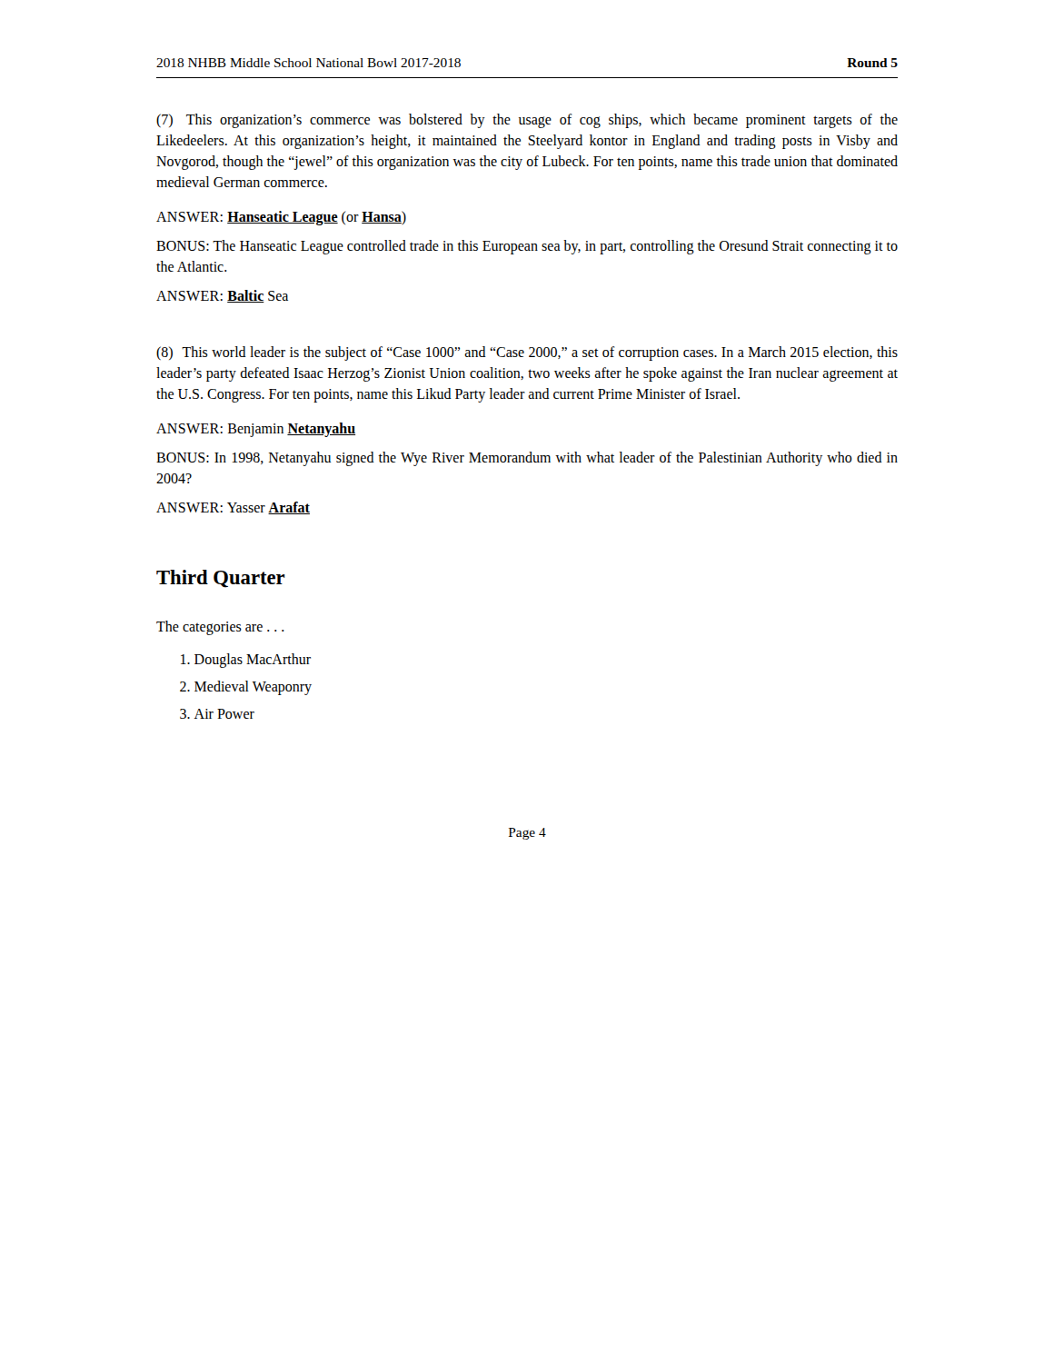2018 NHBB Middle School National Bowl 2017-2018 Round 5
(7) This organization’s commerce was bolstered by the usage of cog ships, which became prominent targets of the Likedeelers. At this organization’s height, it maintained the Steelyard kontor in England and trading posts in Visby and Novgorod, though the “jewel” of this organization was the city of Lubeck. For ten points, name this trade union that dominated medieval German commerce.
ANSWER: Hanseatic League (or Hansa)
BONUS: The Hanseatic League controlled trade in this European sea by, in part, controlling the Oresund Strait connecting it to the Atlantic.
ANSWER: Baltic Sea
(8) This world leader is the subject of “Case 1000” and “Case 2000,” a set of corruption cases. In a March 2015 election, this leader’s party defeated Isaac Herzog’s Zionist Union coalition, two weeks after he spoke against the Iran nuclear agreement at the U.S. Congress. For ten points, name this Likud Party leader and current Prime Minister of Israel.
ANSWER: Benjamin Netanyahu
BONUS: In 1998, Netanyahu signed the Wye River Memorandum with what leader of the Palestinian Authority who died in 2004?
ANSWER: Yasser Arafat
Third Quarter
The categories are . . .
Douglas MacArthur
Medieval Weaponry
Air Power
Page 4